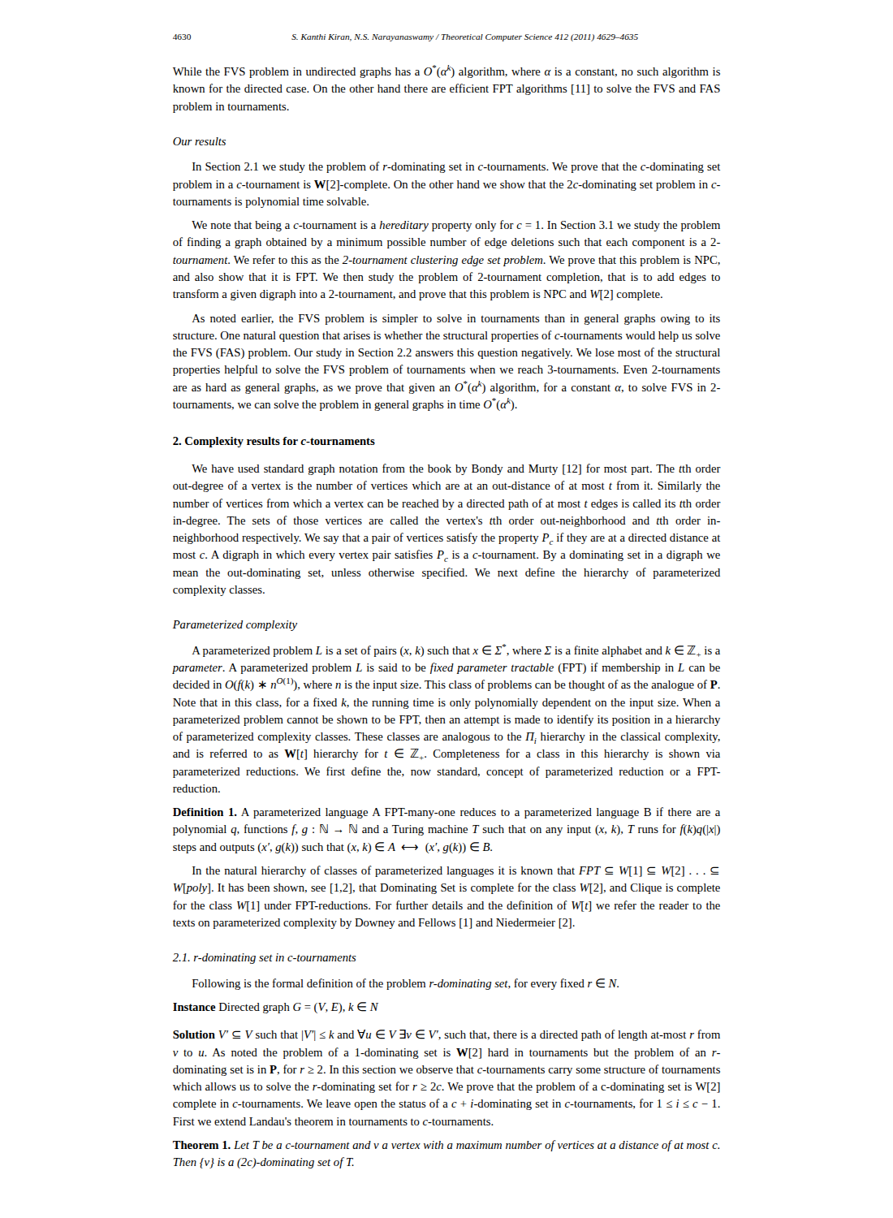4630 S. Kanthi Kiran, N.S. Narayanaswamy / Theoretical Computer Science 412 (2011) 4629–4635
While the FVS problem in undirected graphs has a O*(αk) algorithm, where α is a constant, no such algorithm is known for the directed case. On the other hand there are efficient FPT algorithms [11] to solve the FVS and FAS problem in tournaments.
Our results
In Section 2.1 we study the problem of r-dominating set in c-tournaments. We prove that the c-dominating set problem in a c-tournament is W[2]-complete. On the other hand we show that the 2c-dominating set problem in c-tournaments is polynomial time solvable.
We note that being a c-tournament is a hereditary property only for c = 1. In Section 3.1 we study the problem of finding a graph obtained by a minimum possible number of edge deletions such that each component is a 2-tournament. We refer to this as the 2-tournament clustering edge set problem. We prove that this problem is NPC, and also show that it is FPT. We then study the problem of 2-tournament completion, that is to add edges to transform a given digraph into a 2-tournament, and prove that this problem is NPC and W[2] complete.
As noted earlier, the FVS problem is simpler to solve in tournaments than in general graphs owing to its structure. One natural question that arises is whether the structural properties of c-tournaments would help us solve the FVS (FAS) problem. Our study in Section 2.2 answers this question negatively. We lose most of the structural properties helpful to solve the FVS problem of tournaments when we reach 3-tournaments. Even 2-tournaments are as hard as general graphs, as we prove that given an O*(αk) algorithm, for a constant α, to solve FVS in 2-tournaments, we can solve the problem in general graphs in time O*(αk).
2. Complexity results for c-tournaments
We have used standard graph notation from the book by Bondy and Murty [12] for most part. The tth order out-degree of a vertex is the number of vertices which are at an out-distance of at most t from it. Similarly the number of vertices from which a vertex can be reached by a directed path of at most t edges is called its tth order in-degree. The sets of those vertices are called the vertex's tth order out-neighborhood and tth order in-neighborhood respectively. We say that a pair of vertices satisfy the property Pc if they are at a directed distance at most c. A digraph in which every vertex pair satisfies Pc is a c-tournament. By a dominating set in a digraph we mean the out-dominating set, unless otherwise specified. We next define the hierarchy of parameterized complexity classes.
Parameterized complexity
A parameterized problem L is a set of pairs (x, k) such that x ∈ Σ*, where Σ is a finite alphabet and k ∈ ℤ+ is a parameter. A parameterized problem L is said to be fixed parameter tractable (FPT) if membership in L can be decided in O(f(k) ∗ nO(1)), where n is the input size. This class of problems can be thought of as the analogue of P. Note that in this class, for a fixed k, the running time is only polynomially dependent on the input size. When a parameterized problem cannot be shown to be FPT, then an attempt is made to identify its position in a hierarchy of parameterized complexity classes. These classes are analogous to the Πi hierarchy in the classical complexity, and is referred to as W[t] hierarchy for t ∈ ℤ+. Completeness for a class in this hierarchy is shown via parameterized reductions. We first define the, now standard, concept of parameterized reduction or a FPT-reduction.
Definition 1. A parameterized language A FPT-many-one reduces to a parameterized language B if there are a polynomial q, functions f, g : ℕ → ℕ and a Turing machine T such that on any input (x, k), T runs for f(k)q(|x|) steps and outputs (x′, g(k)) such that (x, k) ∈ A ⟷ (x′, g(k)) ∈ B.
In the natural hierarchy of classes of parameterized languages it is known that FPT ⊆ W[1] ⊆ W[2] . . . ⊆ W[poly]. It has been shown, see [1,2], that Dominating Set is complete for the class W[2], and Clique is complete for the class W[1] under FPT-reductions. For further details and the definition of W[t] we refer the reader to the texts on parameterized complexity by Downey and Fellows [1] and Niedermeier [2].
2.1. r-dominating set in c-tournaments
Following is the formal definition of the problem r-dominating set, for every fixed r ∈ N.
Instance Directed graph G = (V, E), k ∈ N
Solution V′ ⊆ V such that |V′| ≤ k and ∀u ∈ V ∃v ∈ V′, such that, there is a directed path of length at-most r from v to u. As noted the problem of a 1-dominating set is W[2] hard in tournaments but the problem of an r-dominating set is in P, for r ≥ 2. In this section we observe that c-tournaments carry some structure of tournaments which allows us to solve the r-dominating set for r ≥ 2c. We prove that the problem of a c-dominating set is W[2] complete in c-tournaments. We leave open the status of a c + i-dominating set in c-tournaments, for 1 ≤ i ≤ c − 1. First we extend Landau's theorem in tournaments to c-tournaments.
Theorem 1. Let T be a c-tournament and v a vertex with a maximum number of vertices at a distance of at most c. Then {v} is a (2c)-dominating set of T.